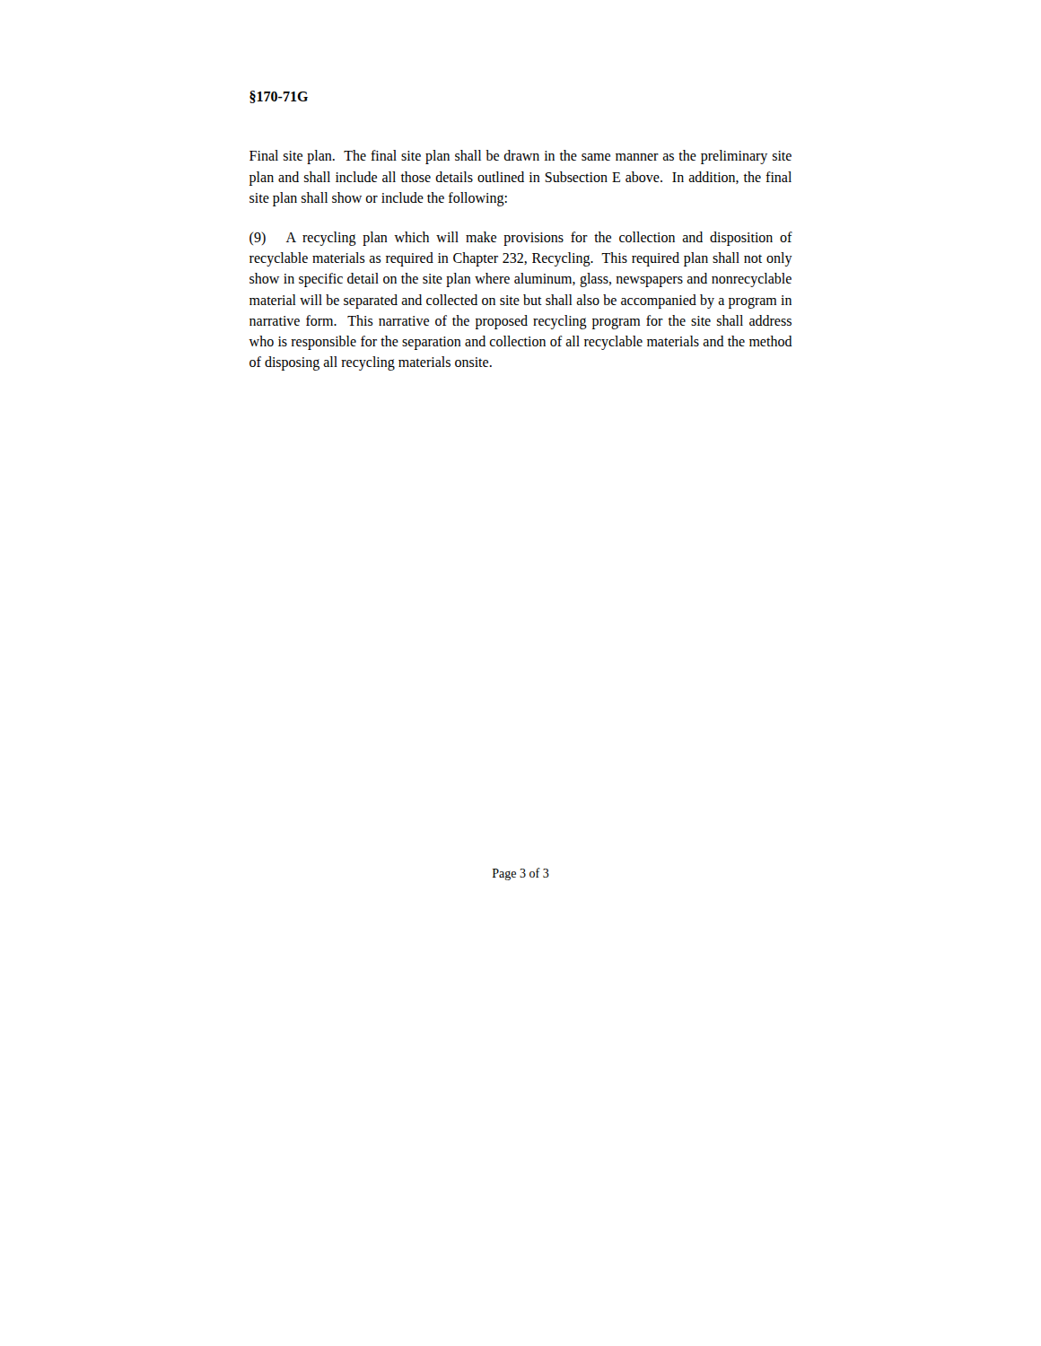§170-71G
Final site plan. The final site plan shall be drawn in the same manner as the preliminary site plan and shall include all those details outlined in Subsection E above. In addition, the final site plan shall show or include the following:
(9) A recycling plan which will make provisions for the collection and disposition of recyclable materials as required in Chapter 232, Recycling. This required plan shall not only show in specific detail on the site plan where aluminum, glass, newspapers and nonrecyclable material will be separated and collected on site but shall also be accompanied by a program in narrative form. This narrative of the proposed recycling program for the site shall address who is responsible for the separation and collection of all recyclable materials and the method of disposing all recycling materials onsite.
Page 3 of 3